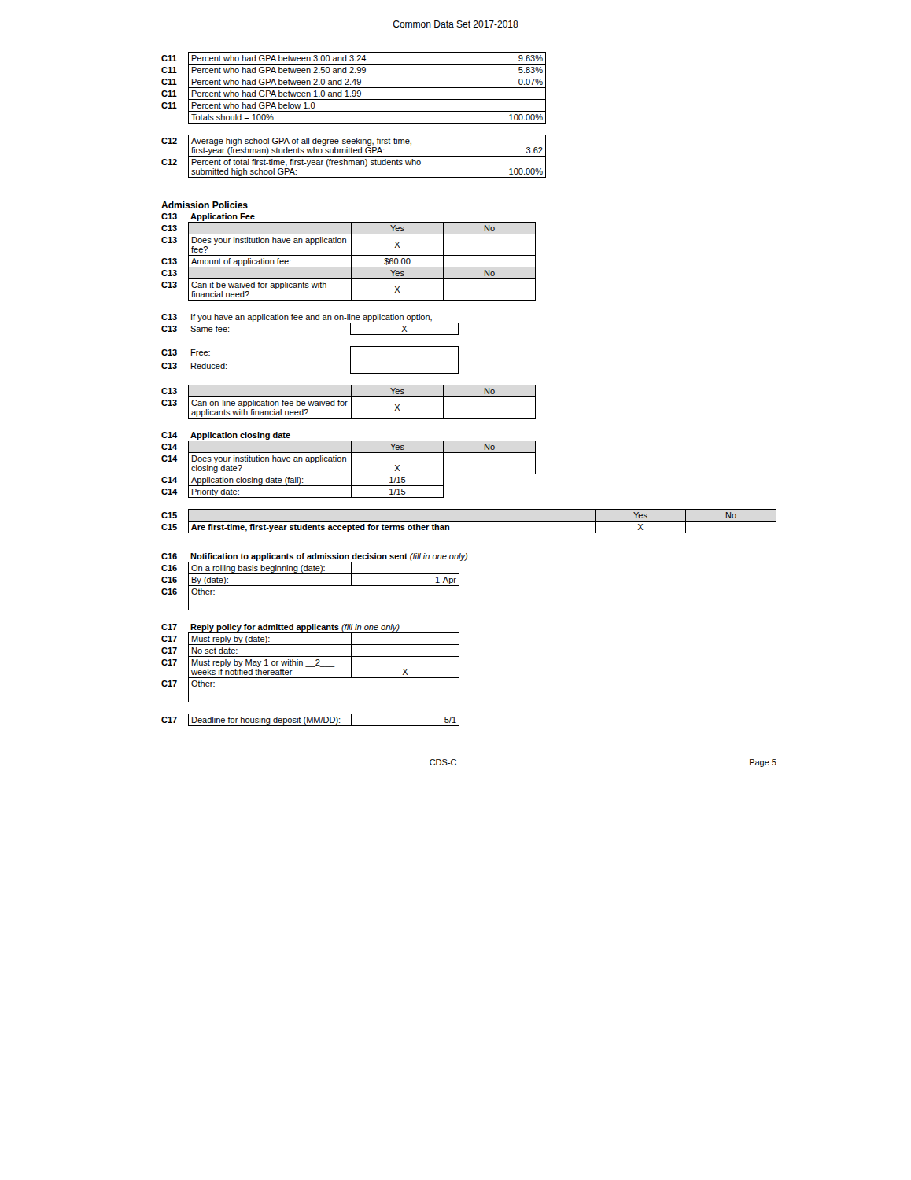Common Data Set 2017-2018
| C11 | Percent who had GPA between 3.00 and 3.24 | 9.63% |
| C11 | Percent who had GPA between 2.50 and 2.99 | 5.83% |
| C11 | Percent who had GPA between 2.0 and 2.49 | 0.07% |
| C11 | Percent who had GPA between 1.0 and 1.99 | |
| C11 | Percent who had GPA below 1.0 | |
| | Totals should = 100% | 100.00% |
| C12 | Average high school GPA of all degree-seeking, first-time, first-year (freshman) students who submitted GPA: | 3.62 |
| C12 | Percent of total first-time, first-year (freshman) students who submitted high school GPA: | 100.00% |
Admission Policies
| C13 | Application Fee |
| C13 | | Yes | No |
| C13 | Does your institution have an application fee? | X | |
| C13 | Amount of application fee: | $60.00 | |
| C13 | | Yes | No |
| C13 | Can it be waived for applicants with financial need? | X | |
| C13 | If you have an application fee and an on-line application option, |
| C13 | Same fee: | X |
| C13 | Free: | |
| C13 | Reduced: | |
| C13 | | Yes | No |
| C13 | Can on-line application fee be waived for applicants with financial need? | X | |
| C14 | Application closing date |
| C14 | | Yes | No |
| C14 | Does your institution have an application closing date? | X | |
| C14 | Application closing date (fall): | 1/15 | |
| C14 | Priority date: | 1/15 | |
| C15 | | Yes | No |
| C15 | Are first-time, first-year students accepted for terms other than | X | |
| C16 | Notification to applicants of admission decision sent (fill in one only) |
| C16 | On a rolling basis beginning (date): | |
| C16 | By (date): | 1-Apr |
| C16 | Other: |
| C17 | Reply policy for admitted applicants (fill in one only) |
| C17 | Must reply by (date): | |
| C17 | No set date: | |
| C17 | Must reply by May 1 or within __2___ weeks if notified thereafter | X |
| C17 | Other: |
| C17 | Deadline for housing deposit (MM/DD): | 5/1 |
CDS-C
Page 5